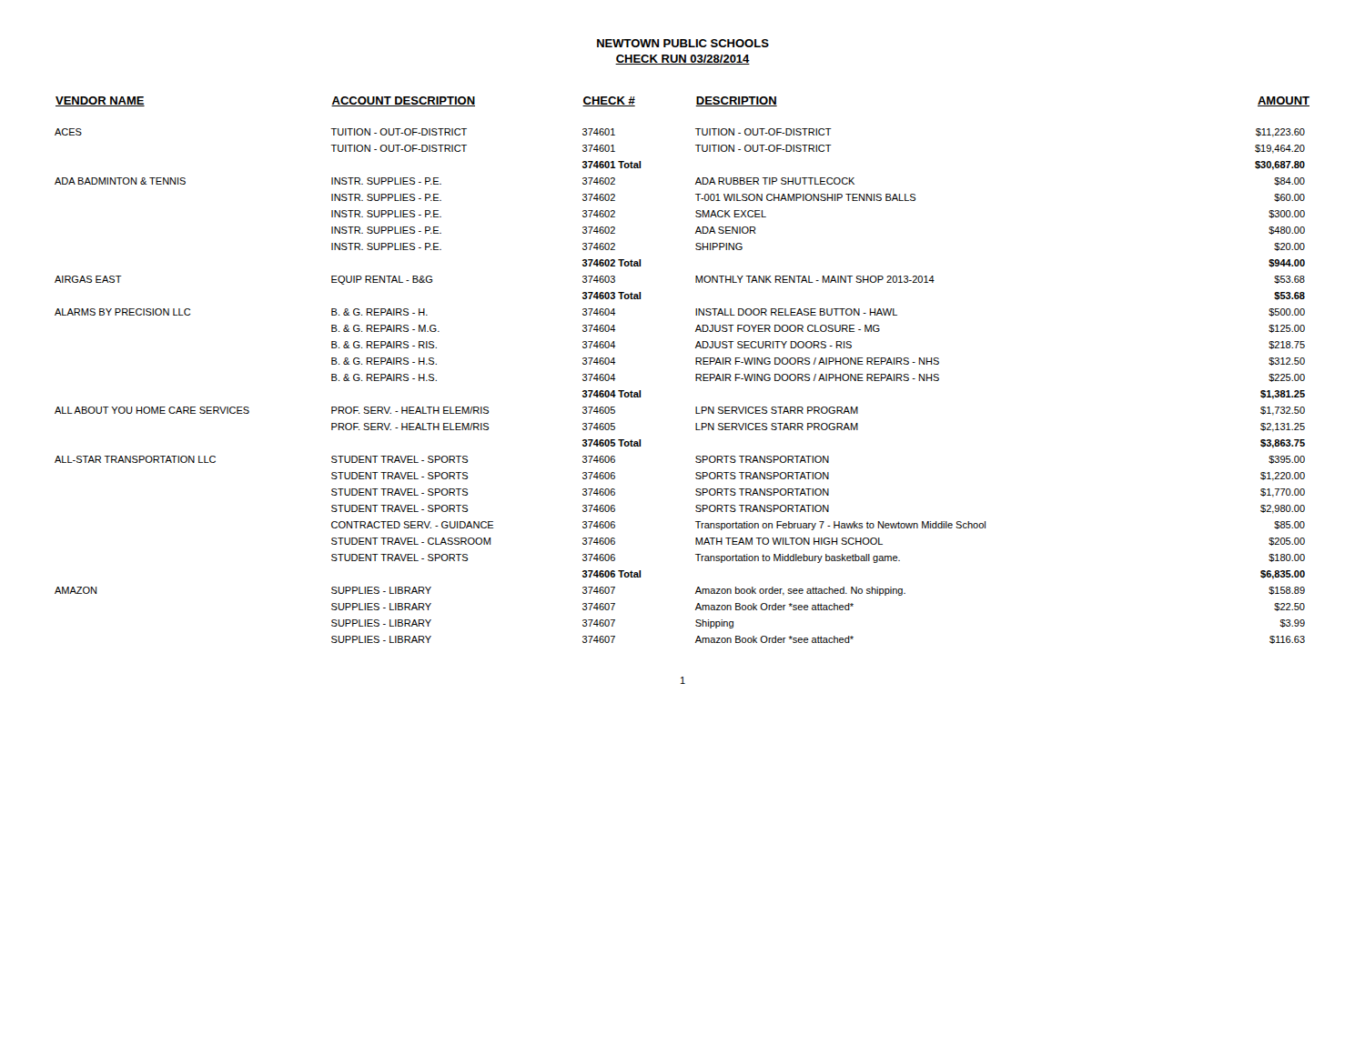NEWTOWN PUBLIC SCHOOLS
CHECK RUN 03/28/2014
| VENDOR NAME | ACCOUNT DESCRIPTION | CHECK # | DESCRIPTION | AMOUNT |
| --- | --- | --- | --- | --- |
| ACES | TUITION - OUT-OF-DISTRICT | 374601 | TUITION - OUT-OF-DISTRICT | $11,223.60 |
| | TUITION - OUT-OF-DISTRICT | 374601 | TUITION - OUT-OF-DISTRICT | $19,464.20 |
| | | 374601 Total | | $30,687.80 |
| ADA BADMINTON & TENNIS | INSTR. SUPPLIES - P.E. | 374602 | ADA RUBBER TIP SHUTTLECOCK | $84.00 |
| | INSTR. SUPPLIES - P.E. | 374602 | T-001 WILSON CHAMPIONSHIP TENNIS BALLS | $60.00 |
| | INSTR. SUPPLIES - P.E. | 374602 | SMACK EXCEL | $300.00 |
| | INSTR. SUPPLIES - P.E. | 374602 | ADA SENIOR | $480.00 |
| | INSTR. SUPPLIES - P.E. | 374602 | SHIPPING | $20.00 |
| | | 374602 Total | | $944.00 |
| AIRGAS EAST | EQUIP RENTAL - B&G | 374603 | MONTHLY TANK RENTAL - MAINT SHOP 2013-2014 | $53.68 |
| | | 374603 Total | | $53.68 |
| ALARMS BY PRECISION LLC | B. & G. REPAIRS - H. | 374604 | INSTALL DOOR RELEASE BUTTON - HAWL | $500.00 |
| | B. & G. REPAIRS - M.G. | 374604 | ADJUST FOYER DOOR CLOSURE - MG | $125.00 |
| | B. & G. REPAIRS - RIS. | 374604 | ADJUST SECURITY DOORS - RIS | $218.75 |
| | B. & G. REPAIRS - H.S. | 374604 | REPAIR F-WING DOORS / AIPHONE REPAIRS - NHS | $312.50 |
| | B. & G. REPAIRS - H.S. | 374604 | REPAIR F-WING DOORS / AIPHONE REPAIRS - NHS | $225.00 |
| | | 374604 Total | | $1,381.25 |
| ALL ABOUT YOU HOME CARE SERVICES | PROF. SERV. - HEALTH ELEM/RIS | 374605 | LPN SERVICES STARR PROGRAM | $1,732.50 |
| | PROF. SERV. - HEALTH ELEM/RIS | 374605 | LPN SERVICES STARR PROGRAM | $2,131.25 |
| | | 374605 Total | | $3,863.75 |
| ALL-STAR TRANSPORTATION LLC | STUDENT TRAVEL - SPORTS | 374606 | SPORTS TRANSPORTATION | $395.00 |
| | STUDENT TRAVEL - SPORTS | 374606 | SPORTS TRANSPORTATION | $1,220.00 |
| | STUDENT TRAVEL - SPORTS | 374606 | SPORTS TRANSPORTATION | $1,770.00 |
| | STUDENT TRAVEL - SPORTS | 374606 | SPORTS TRANSPORTATION | $2,980.00 |
| | CONTRACTED SERV. - GUIDANCE | 374606 | Transportation on February 7 - Hawks to Newtown Middile School | $85.00 |
| | STUDENT TRAVEL - CLASSROOM | 374606 | MATH TEAM TO WILTON HIGH SCHOOL | $205.00 |
| | STUDENT TRAVEL - SPORTS | 374606 | Transportation to Middlebury basketball game. | $180.00 |
| | | 374606 Total | | $6,835.00 |
| AMAZON | SUPPLIES - LIBRARY | 374607 | Amazon book order, see attached. No shipping. | $158.89 |
| | SUPPLIES - LIBRARY | 374607 | Amazon Book Order *see attached* | $22.50 |
| | SUPPLIES - LIBRARY | 374607 | Shipping | $3.99 |
| | SUPPLIES - LIBRARY | 374607 | Amazon Book Order *see attached* | $116.63 |
1